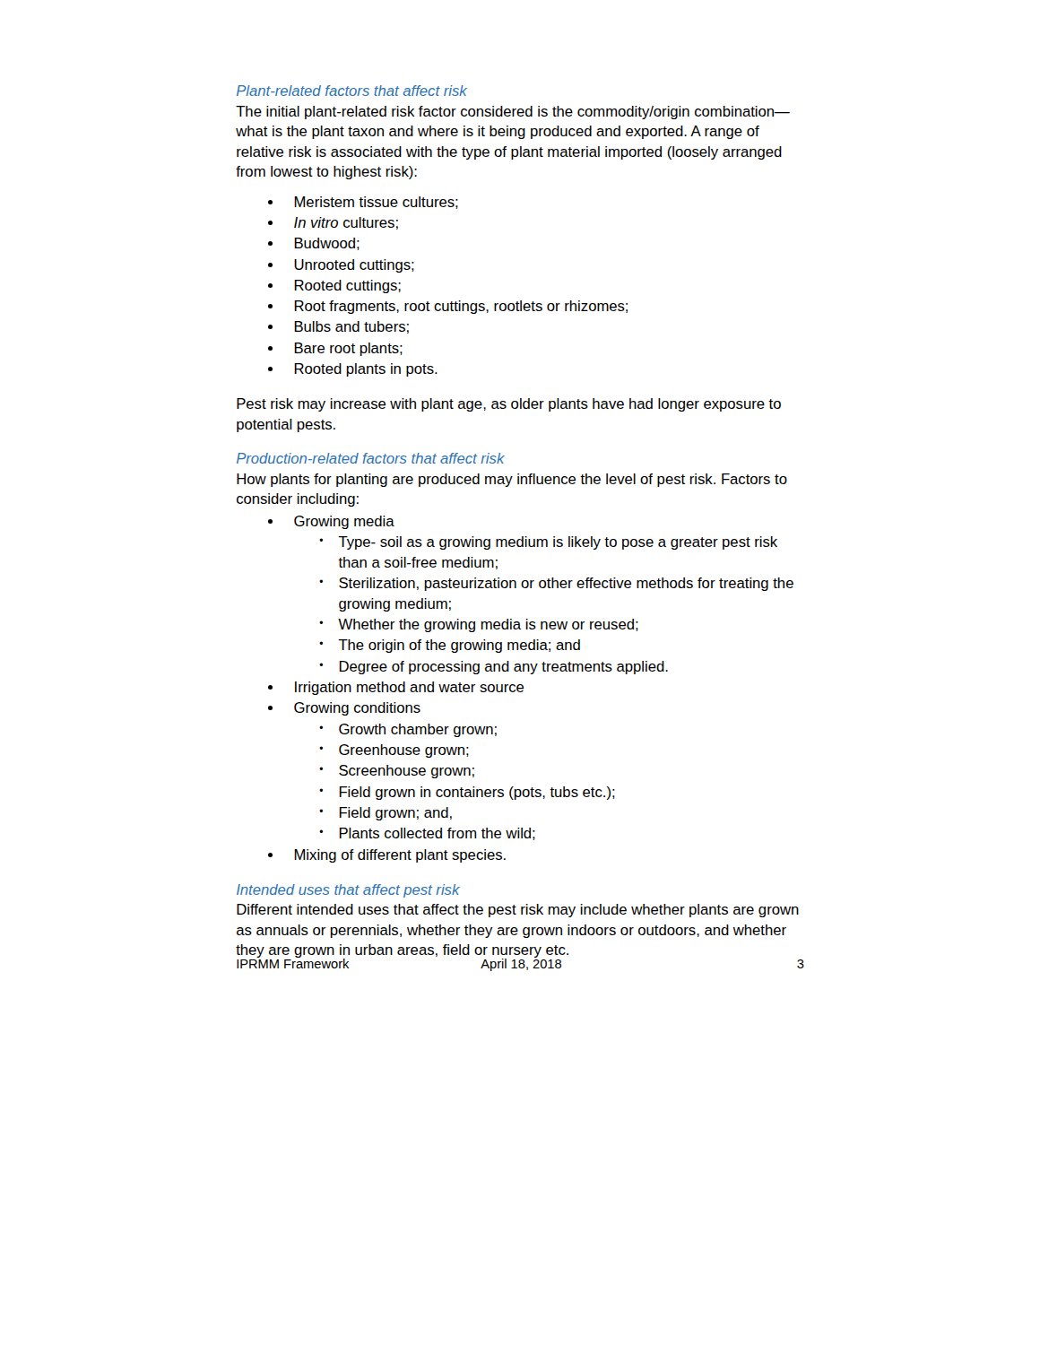Plant-related factors that affect risk
The initial plant-related risk factor considered is the commodity/origin combination— what is the plant taxon and where is it being produced and exported. A range of relative risk is associated with the type of plant material imported (loosely arranged from lowest to highest risk):
Meristem tissue cultures;
In vitro cultures;
Budwood;
Unrooted cuttings;
Rooted cuttings;
Root fragments, root cuttings, rootlets or rhizomes;
Bulbs and tubers;
Bare root plants;
Rooted plants in pots.
Pest risk may increase with plant age, as older plants have had longer exposure to potential pests.
Production-related factors that affect risk
How plants for planting are produced may influence the level of pest risk. Factors to consider including:
Growing media
Type- soil as a growing medium is likely to pose a greater pest risk than a soil-free medium;
Sterilization, pasteurization or other effective methods for treating the growing medium;
Whether the growing media is new or reused;
The origin of the growing media; and
Degree of processing and any treatments applied.
Irrigation method and water source
Growing conditions
Growth chamber grown;
Greenhouse grown;
Screenhouse grown;
Field grown in containers (pots, tubs etc.);
Field grown; and,
Plants collected from the wild;
Mixing of different plant species.
Intended uses that affect pest risk
Different intended uses that affect the pest risk may include whether plants are grown as annuals or perennials, whether they are grown indoors or outdoors, and whether they are grown in urban areas, field or nursery etc.
IPRMM Framework April 18, 2018 3